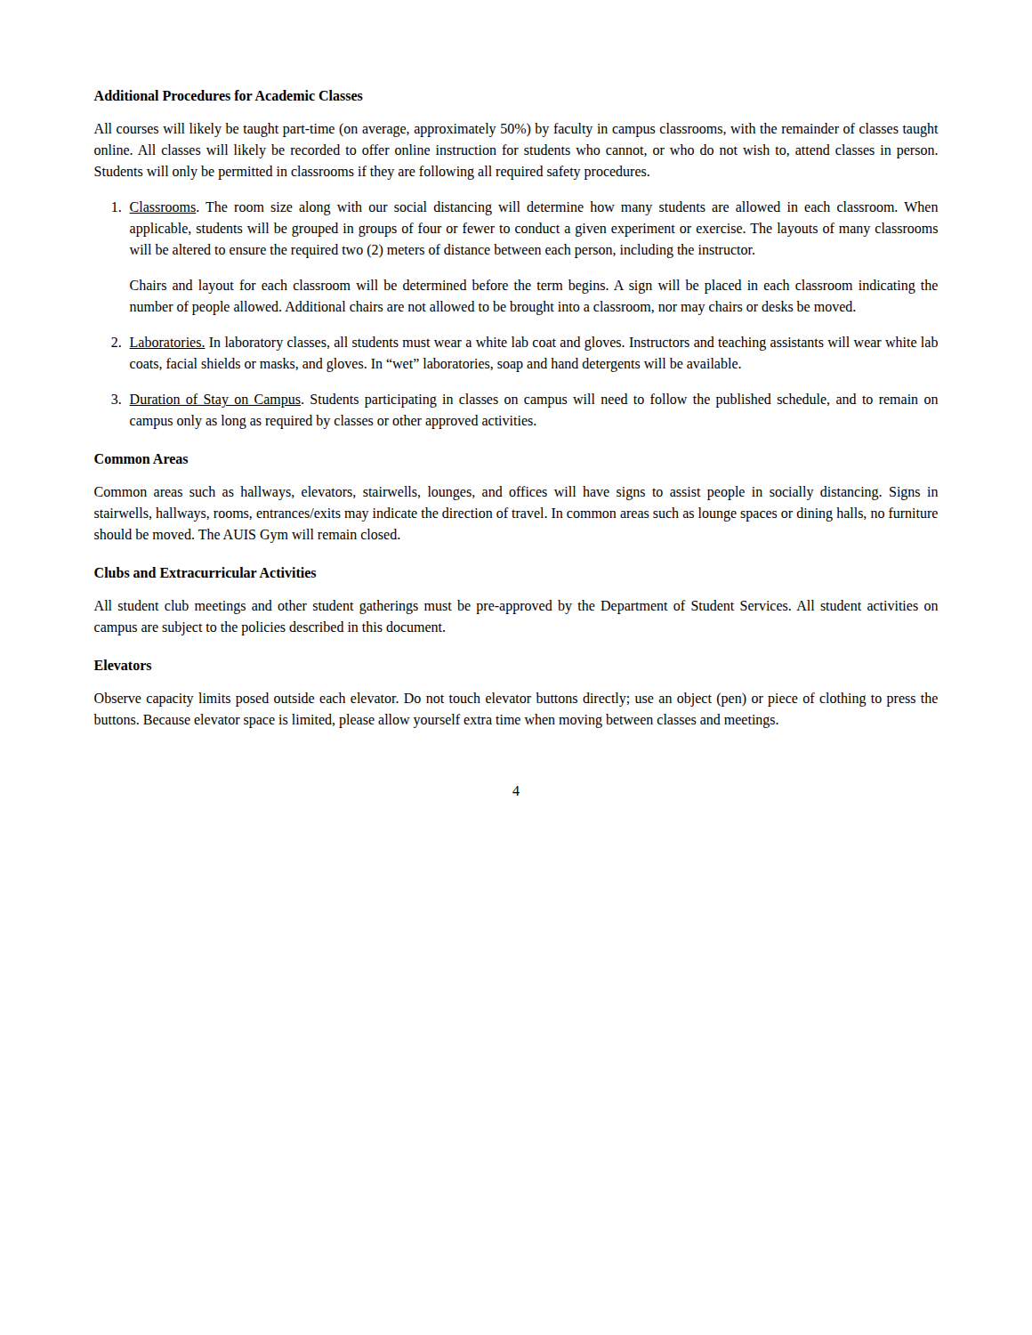Additional Procedures for Academic Classes
All courses will likely be taught part-time (on average, approximately 50%) by faculty in campus classrooms, with the remainder of classes taught online. All classes will likely be recorded to offer online instruction for students who cannot, or who do not wish to, attend classes in person. Students will only be permitted in classrooms if they are following all required safety procedures.
Classrooms. The room size along with our social distancing will determine how many students are allowed in each classroom. When applicable, students will be grouped in groups of four or fewer to conduct a given experiment or exercise. The layouts of many classrooms will be altered to ensure the required two (2) meters of distance between each person, including the instructor.
Chairs and layout for each classroom will be determined before the term begins. A sign will be placed in each classroom indicating the number of people allowed. Additional chairs are not allowed to be brought into a classroom, nor may chairs or desks be moved.
Laboratories. In laboratory classes, all students must wear a white lab coat and gloves. Instructors and teaching assistants will wear white lab coats, facial shields or masks, and gloves. In “wet” laboratories, soap and hand detergents will be available.
Duration of Stay on Campus. Students participating in classes on campus will need to follow the published schedule, and to remain on campus only as long as required by classes or other approved activities.
Common Areas
Common areas such as hallways, elevators, stairwells, lounges, and offices will have signs to assist people in socially distancing. Signs in stairwells, hallways, rooms, entrances/exits may indicate the direction of travel. In common areas such as lounge spaces or dining halls, no furniture should be moved. The AUIS Gym will remain closed.
Clubs and Extracurricular Activities
All student club meetings and other student gatherings must be pre-approved by the Department of Student Services. All student activities on campus are subject to the policies described in this document.
Elevators
Observe capacity limits posed outside each elevator. Do not touch elevator buttons directly; use an object (pen) or piece of clothing to press the buttons. Because elevator space is limited, please allow yourself extra time when moving between classes and meetings.
4